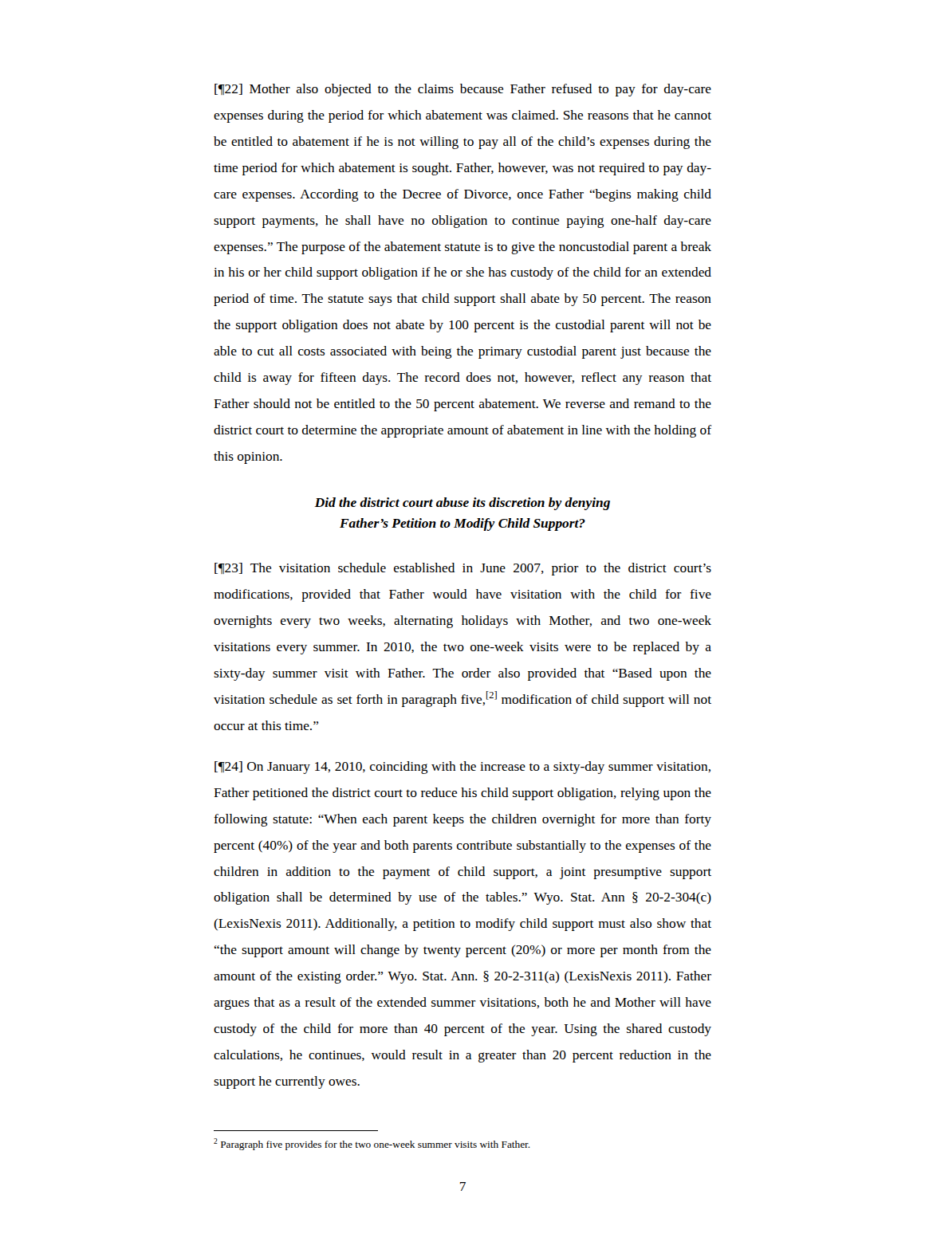[¶22] Mother also objected to the claims because Father refused to pay for day-care expenses during the period for which abatement was claimed. She reasons that he cannot be entitled to abatement if he is not willing to pay all of the child’s expenses during the time period for which abatement is sought. Father, however, was not required to pay day-care expenses. According to the Decree of Divorce, once Father “begins making child support payments, he shall have no obligation to continue paying one-half day-care expenses.” The purpose of the abatement statute is to give the noncustodial parent a break in his or her child support obligation if he or she has custody of the child for an extended period of time. The statute says that child support shall abate by 50 percent. The reason the support obligation does not abate by 100 percent is the custodial parent will not be able to cut all costs associated with being the primary custodial parent just because the child is away for fifteen days. The record does not, however, reflect any reason that Father should not be entitled to the 50 percent abatement. We reverse and remand to the district court to determine the appropriate amount of abatement in line with the holding of this opinion.
Did the district court abuse its discretion by denying
Father’s Petition to Modify Child Support?
[¶23] The visitation schedule established in June 2007, prior to the district court’s modifications, provided that Father would have visitation with the child for five overnights every two weeks, alternating holidays with Mother, and two one-week visitations every summer. In 2010, the two one-week visits were to be replaced by a sixty-day summer visit with Father. The order also provided that “Based upon the visitation schedule as set forth in paragraph five,[2] modification of child support will not occur at this time.”
[¶24] On January 14, 2010, coinciding with the increase to a sixty-day summer visitation, Father petitioned the district court to reduce his child support obligation, relying upon the following statute: “When each parent keeps the children overnight for more than forty percent (40%) of the year and both parents contribute substantially to the expenses of the children in addition to the payment of child support, a joint presumptive support obligation shall be determined by use of the tables.” Wyo. Stat. Ann § 20-2-304(c) (LexisNexis 2011). Additionally, a petition to modify child support must also show that “the support amount will change by twenty percent (20%) or more per month from the amount of the existing order.” Wyo. Stat. Ann. § 20-2-311(a) (LexisNexis 2011). Father argues that as a result of the extended summer visitations, both he and Mother will have custody of the child for more than 40 percent of the year. Using the shared custody calculations, he continues, would result in a greater than 20 percent reduction in the support he currently owes.
2 Paragraph five provides for the two one-week summer visits with Father.
7